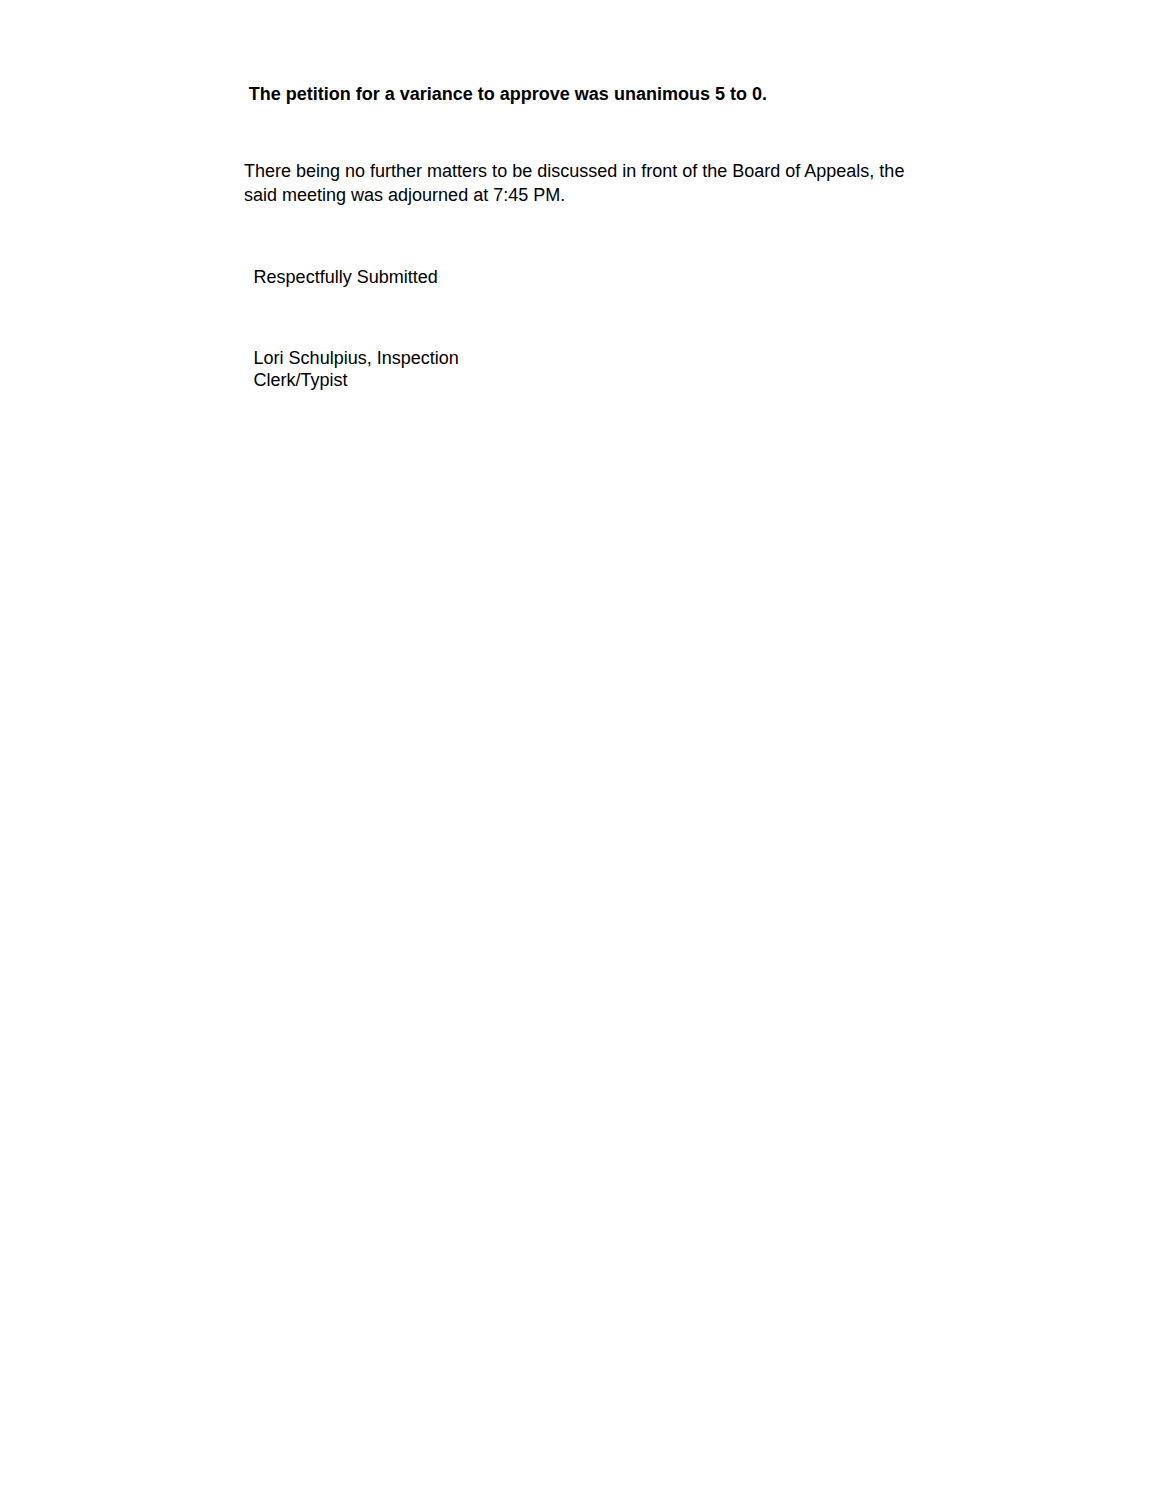The petition for a variance to approve was unanimous 5 to 0.
There being no further matters to be discussed in front of the Board of Appeals, the said meeting was adjourned at 7:45 PM.
Respectfully Submitted
Lori Schulpius, Inspection
Clerk/Typist